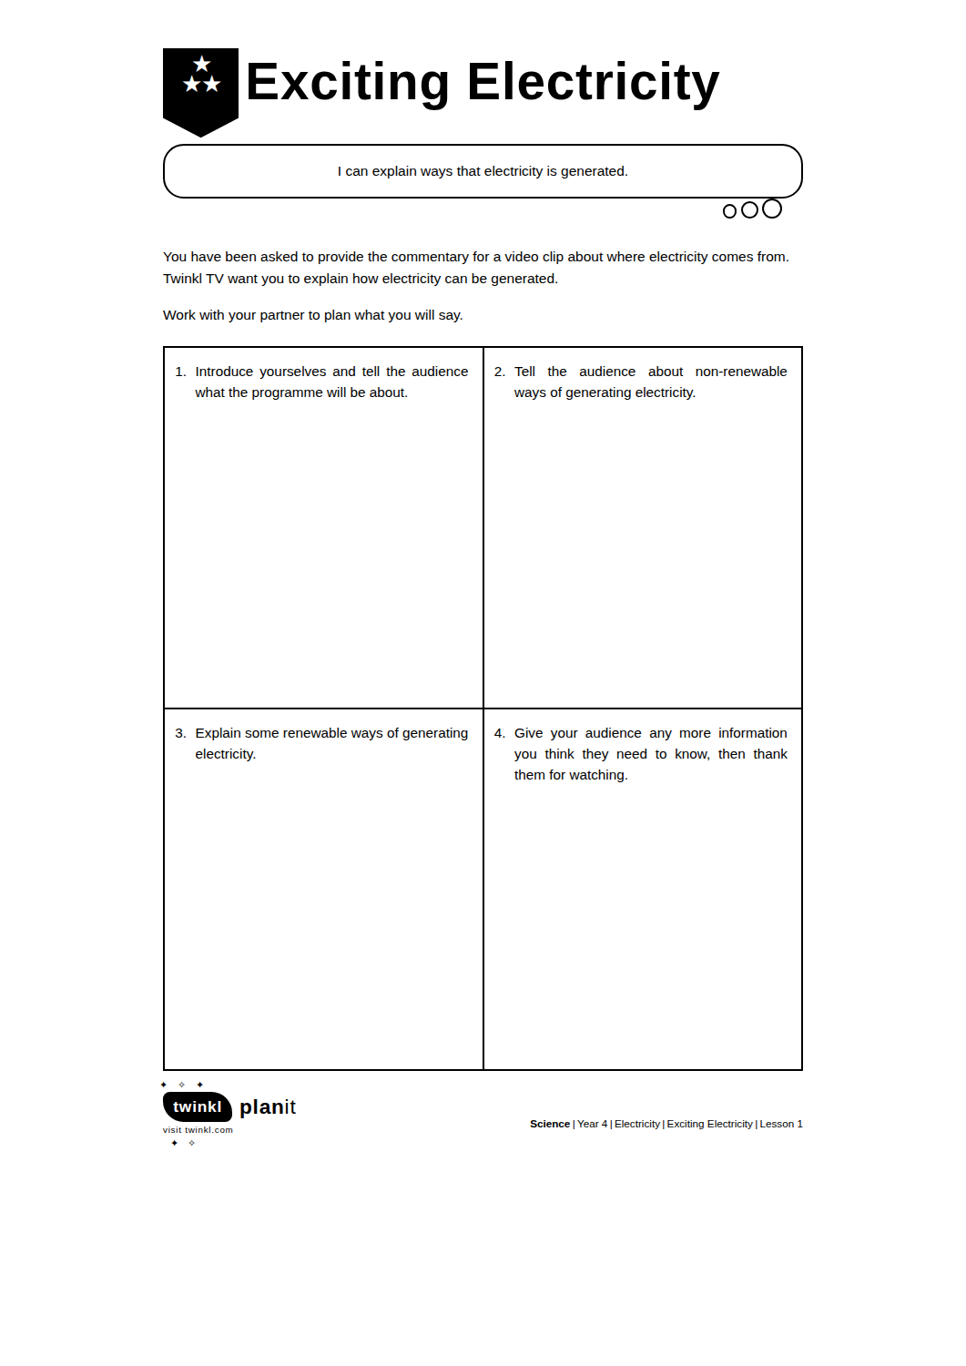★
★★
Exciting Electricity
I can explain ways that electricity is generated.
You have been asked to provide the commentary for a video clip about where electricity comes from. Twinkl TV want you to explain how electricity can be generated.
Work with your partner to plan what you will say.
| 1. Introduce yourselves and tell the audience what the programme will be about. | 2. Tell the audience about non-renewable ways of generating electricity. |
| 3. Explain some renewable ways of generating electricity. | 4. Give your audience any more information you think they need to know, then thank them for watching. |
✦ ✧ ✦
✦ ✧
twinkl planit
visit twinkl.com
Science|Year 4|Electricity|Exciting Electricity|Lesson 1